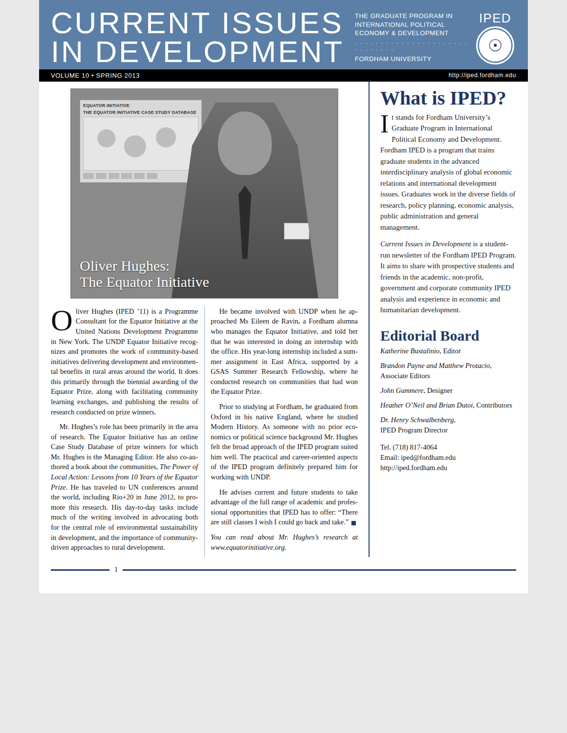Current Issues in Development
The Graduate Program in
International Political
Economy & Development · · · · · · · · · · · · · · · · · · · · · · · · · · · · · · Fordham University
IPED
☉
VOLUME 10 • SPRING 2013
http://iped.fordham.edu
EQUATOR INITIATIVE
THE EQUATOR INITIATIVE CASE STUDY DATABASE
Oliver Hughes: The Equator Initiative
Oliver Hughes (IPED ’11) is a Programme Consultant for the Equator Initiative at the United Nations Development Programme in New York. The UNDP Equator Initiative recognizes and promotes the work of community-based initiatives delivering development and environmental benefits in rural areas around the world. It does this primarily through the biennial awarding of the Equator Prize, along with facilitating community learning exchanges, and publishing the results of research conducted on prize winners.
Mr. Hughes’s role has been primarily in the area of research. The Equator Initiative has an online Case Study Database of prize winners for which Mr. Hughes is the Managing Editor. He also co-authored a book about the communities, The Power of Local Action: Lessons from 10 Years of the Equator Prize. He has traveled to UN conferences around the world, including Rio+20 in June 2012, to promote this research. His day-to-day tasks include much of the writing involved in advocating both for the central role of environmental sustainability in development, and the importance of community-driven approaches to rural development.
He became involved with UNDP when he approached Ms Eileen de Ravin, a Fordham alumna who manages the Equator Initiative, and told her that he was interested in doing an internship with the office. His year-long internship included a summer assignment in East Africa, supported by a GSAS Summer Research Fellowship, where he conducted research on communities that had won the Equator Prize.
Prior to studying at Fordham, he graduated from Oxford in his native England, where he studied Modern History. As someone with no prior economics or political science background Mr. Hughes felt the broad approach of the IPED program suited him well. The practical and career-oriented aspects of the IPED program definitely prepared him for working with UNDP.
He advises current and future students to take advantage of the full range of academic and professional opportunities that IPED has to offer: “There are still classes I wish I could go back and take.”
You can read about Mr. Hughes’s research at www.equatorinitiative.org.
What is IPED?
It stands for Fordham University’s Graduate Program in International Political Economy and Development. Fordham IPED is a program that trains graduate students in the advanced interdisciplinary analysis of global economic relations and international development issues. Graduates work in the diverse fields of research, policy planning, economic analysis, public administration and general management.
Current Issues in Development is a student-run newsletter of the Fordham IPED Program. It aims to share with prospective students and friends in the academic, non-profit, government and corporate community IPED analysis and experience in economic and humanitarian development.
Editorial Board
Katherine Bustalinio, Editor
Brandon Payne and Matthew Protacio, Associate Editors
John Gummere, Designer
Heather O’Neil and Brian Dutoi, Contributors
Dr. Henry Schwalbenberg,
IPED Program Director
Tel. (718) 817-4064
Email: iped@fordham.edu
http://iped.fordham.edu
1